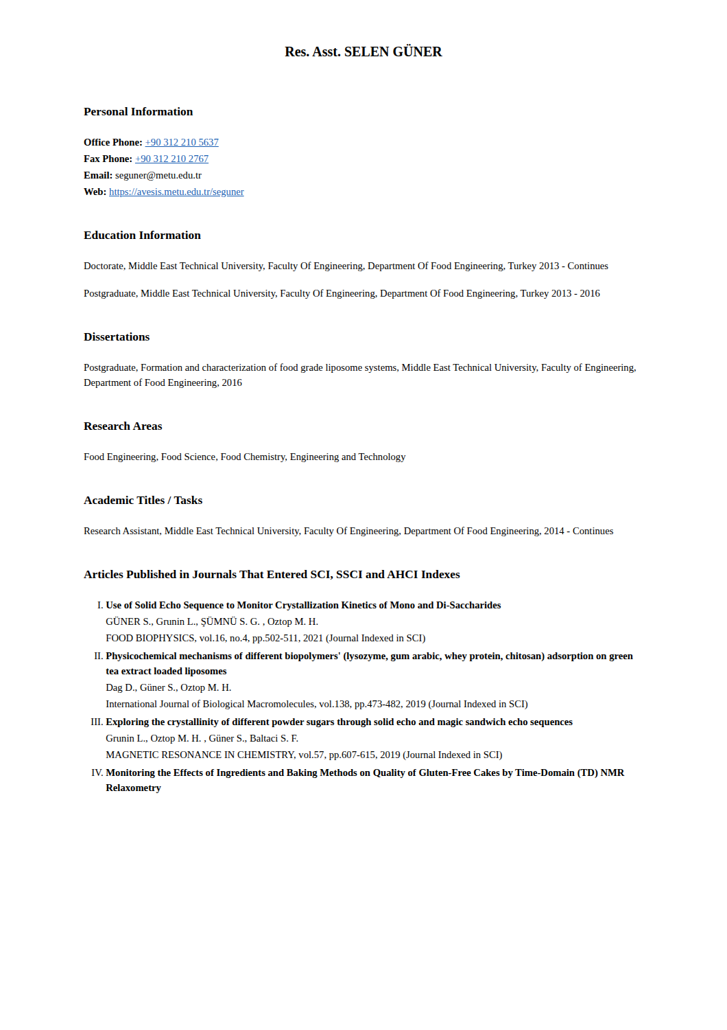Res. Asst. SELEN GÜNER
Personal Information
Office Phone: +90 312 210 5637
Fax Phone: +90 312 210 2767
Email: seguner@metu.edu.tr
Web: https://avesis.metu.edu.tr/seguner
Education Information
Doctorate, Middle East Technical University, Faculty Of Engineering, Department Of Food Engineering, Turkey 2013 - Continues
Postgraduate, Middle East Technical University, Faculty Of Engineering, Department Of Food Engineering, Turkey 2013 - 2016
Dissertations
Postgraduate, Formation and characterization of food grade liposome systems, Middle East Technical University, Faculty of Engineering, Department of Food Engineering, 2016
Research Areas
Food Engineering, Food Science, Food Chemistry, Engineering and Technology
Academic Titles / Tasks
Research Assistant, Middle East Technical University, Faculty Of Engineering, Department Of Food Engineering, 2014 - Continues
Articles Published in Journals That Entered SCI, SSCI and AHCI Indexes
Use of Solid Echo Sequence to Monitor Crystallization Kinetics of Mono and Di-Saccharides
GÜNER S., Grunin L., ŞÜMNÜ S. G. , Oztop M. H.
FOOD BIOPHYSICS, vol.16, no.4, pp.502-511, 2021 (Journal Indexed in SCI)
Physicochemical mechanisms of different biopolymers' (lysozyme, gum arabic, whey protein, chitosan) adsorption on green tea extract loaded liposomes
Dag D., Güner S., Oztop M. H.
International Journal of Biological Macromolecules, vol.138, pp.473-482, 2019 (Journal Indexed in SCI)
Exploring the crystallinity of different powder sugars through solid echo and magic sandwich echo sequences
Grunin L., Oztop M. H. , Güner S., Baltaci S. F.
MAGNETIC RESONANCE IN CHEMISTRY, vol.57, pp.607-615, 2019 (Journal Indexed in SCI)
Monitoring the Effects of Ingredients and Baking Methods on Quality of Gluten-Free Cakes by Time-Domain (TD) NMR Relaxometry